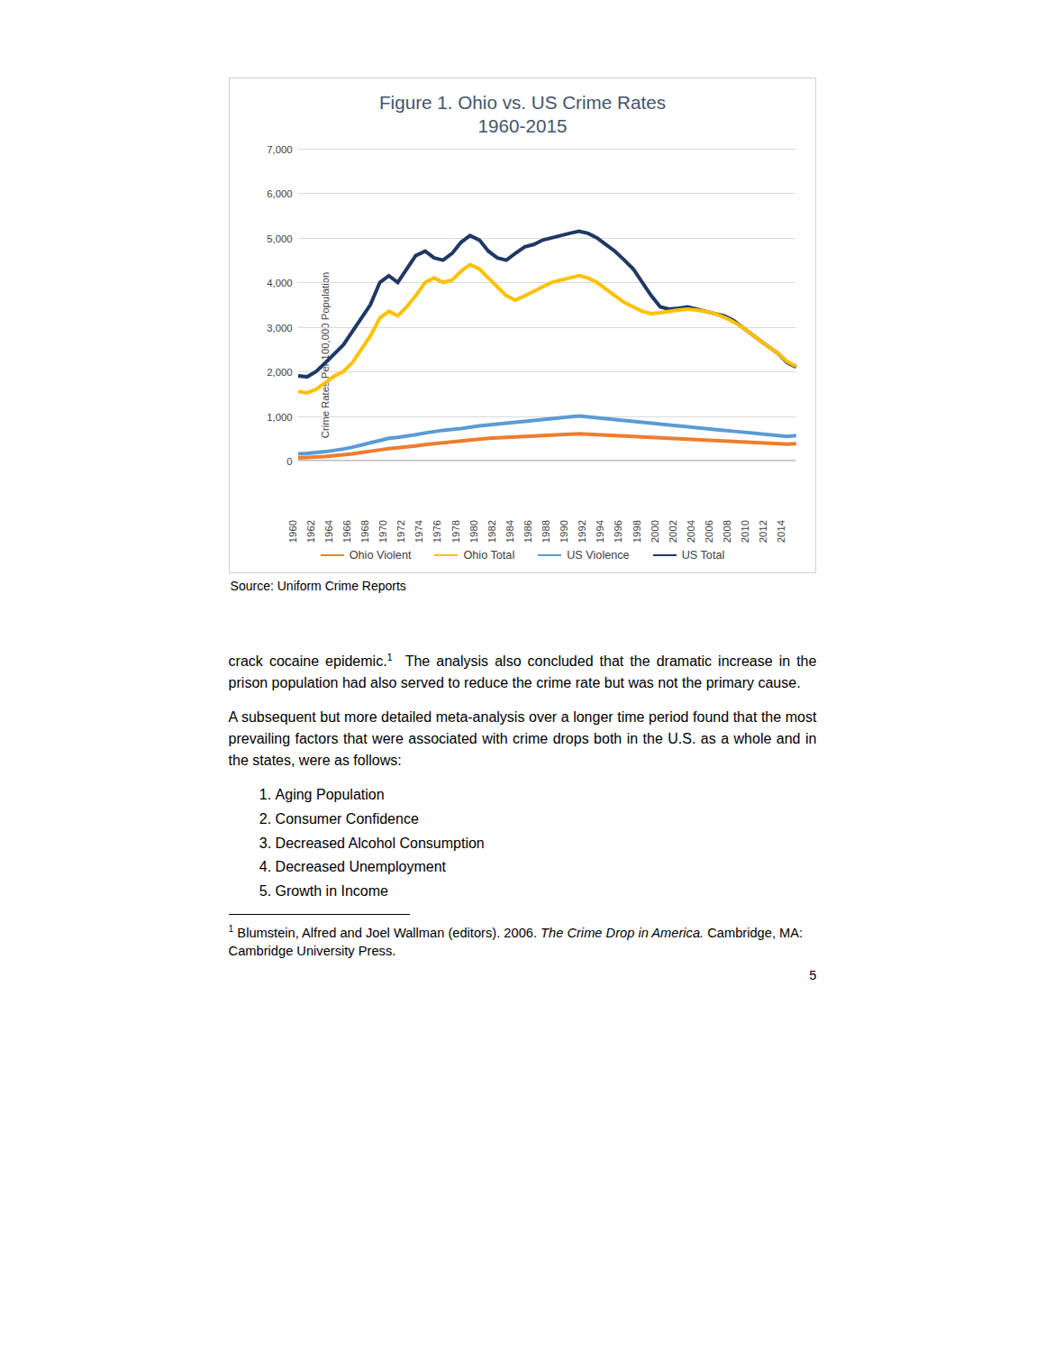Figure 1. Ohio vs. US Crime Rates
1960-2015
Crime Rates Per 100,000 Population
7,000
6,000
5,000
4,000
3,000
2,000
1,000
0
1960 1962 1964 1966 1968 1970 1972 1974 1976 1978 1980 1982 1984 1986 1988 1990 1992 1994 1996 1998 2000 2002 2004 2006 2008 2010 2012 2014
Ohio Violent Ohio Total US Violence US Total
Source: Uniform Crime Reports
crack cocaine epidemic.1 The analysis also concluded that the dramatic increase in the prison population had also served to reduce the crime rate but was not the primary cause.
A subsequent but more detailed meta-analysis over a longer time period found that the most prevailing factors that were associated with crime drops both in the U.S. as a whole and in the states, were as follows:
Aging Population
Consumer Confidence
Decreased Alcohol Consumption
Decreased Unemployment
Growth in Income
1 Blumstein, Alfred and Joel Wallman (editors). 2006. The Crime Drop in America. Cambridge, MA: Cambridge University Press.
5